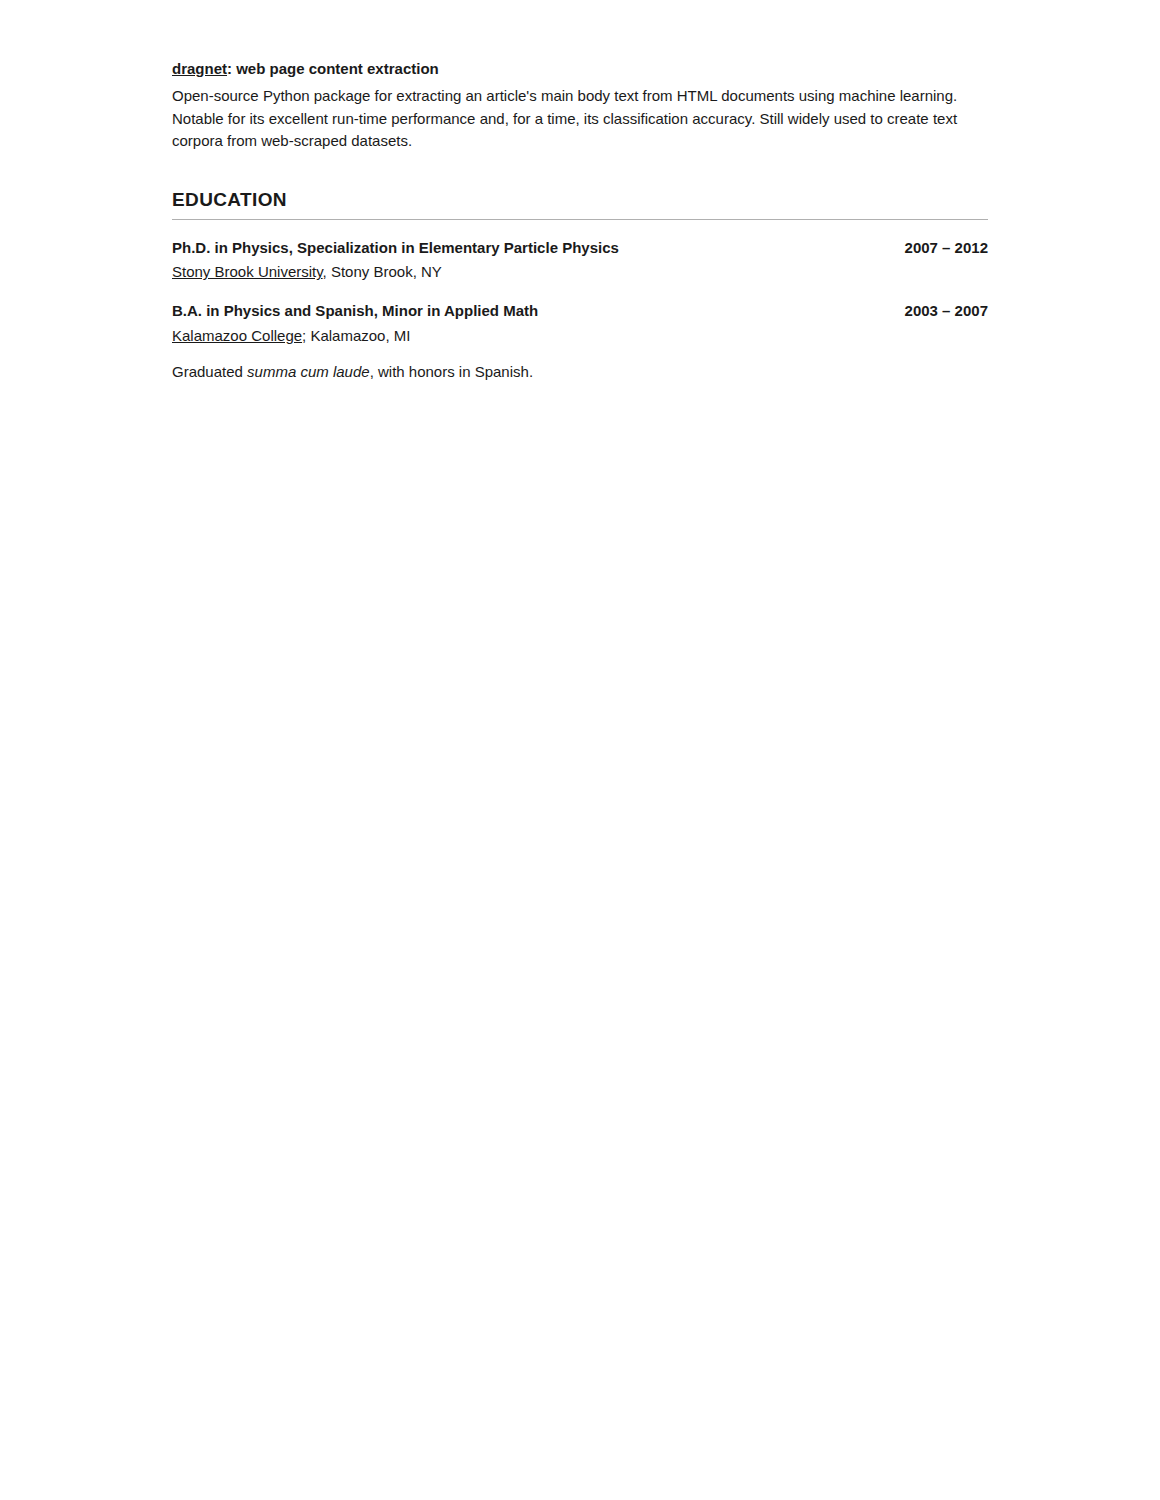dragnet: web page content extraction
Open-source Python package for extracting an article's main body text from HTML documents using machine learning. Notable for its excellent run-time performance and, for a time, its classification accuracy. Still widely used to create text corpora from web-scraped datasets.
EDUCATION
Ph.D. in Physics, Specialization in Elementary Particle Physics 2007 – 2012
Stony Brook University, Stony Brook, NY
B.A. in Physics and Spanish, Minor in Applied Math 2003 – 2007
Kalamazoo College; Kalamazoo, MI
Graduated summa cum laude, with honors in Spanish.